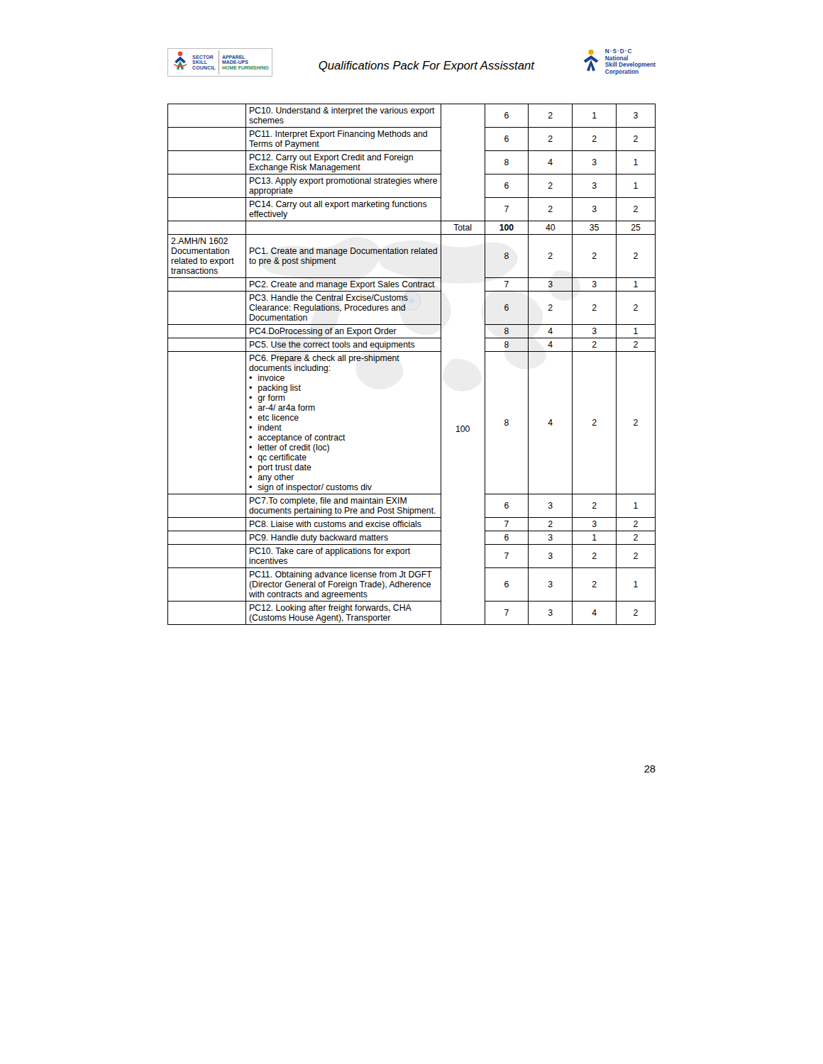SECTOR
SKILL
COUNCIL
APPAREL
MADE-UPS
HOME FURNISHING
Qualifications Pack For Export Assisstant
N·S·D·C
National
Skill Development
Corporation
| | PC10. Understand & interpret the various export schemes | | 6 | 2 | 1 | 3 |
| | PC11. Interpret Export Financing Methods and Terms of Payment | 6 | 2 | 2 | 2 |
| | PC12. Carry out Export Credit and Foreign Exchange Risk Management | 8 | 4 | 3 | 1 |
| | PC13. Apply export promotional strategies where appropriate | 6 | 2 | 3 | 1 |
| | PC14. Carry out all export marketing functions effectively | 7 | 2 | 3 | 2 |
| | | Total | 100 | 40 | 35 | 25 |
| 2.AMH/N 1602 Documentation related to export transactions | PC1. Create and manage Documentation related to pre & post shipment | 100 | 8 | 2 | 2 | 2 |
| | PC2. Create and manage Export Sales Contract | 7 | 3 | 3 | 1 |
| | PC3. Handle the Central Excise/Customs Clearance: Regulations, Procedures and Documentation | 6 | 2 | 2 | 2 |
| | PC4.DoProcessing of an Export Order | 8 | 4 | 3 | 1 |
| | PC5. Use the correct tools and equipments | 8 | 4 | 2 | 2 |
| | PC6. Prepare & check all pre-shipment documents including: • invoice • packing list • gr form • ar-4/ ar4a form • etc licence • indent • acceptance of contract • letter of credit (loc) • qc certificate • port trust date • any other • sign of inspector/ customs div | 8 | 4 | 2 | 2 |
| | PC7.To complete, file and maintain EXIM documents pertaining to Pre and Post Shipment. | 6 | 3 | 2 | 1 |
| | PC8. Liaise with customs and excise officials | 7 | 2 | 3 | 2 |
| | PC9. Handle duty backward matters | 6 | 3 | 1 | 2 |
| | PC10. Take care of applications for export incentives | 7 | 3 | 2 | 2 |
| | PC11. Obtaining advance license from Jt DGFT (Director General of Foreign Trade), Adherence with contracts and agreements | 6 | 3 | 2 | 1 |
| | PC12. Looking after freight forwards, CHA (Customs House Agent), Transporter | 7 | 3 | 4 | 2 |
28